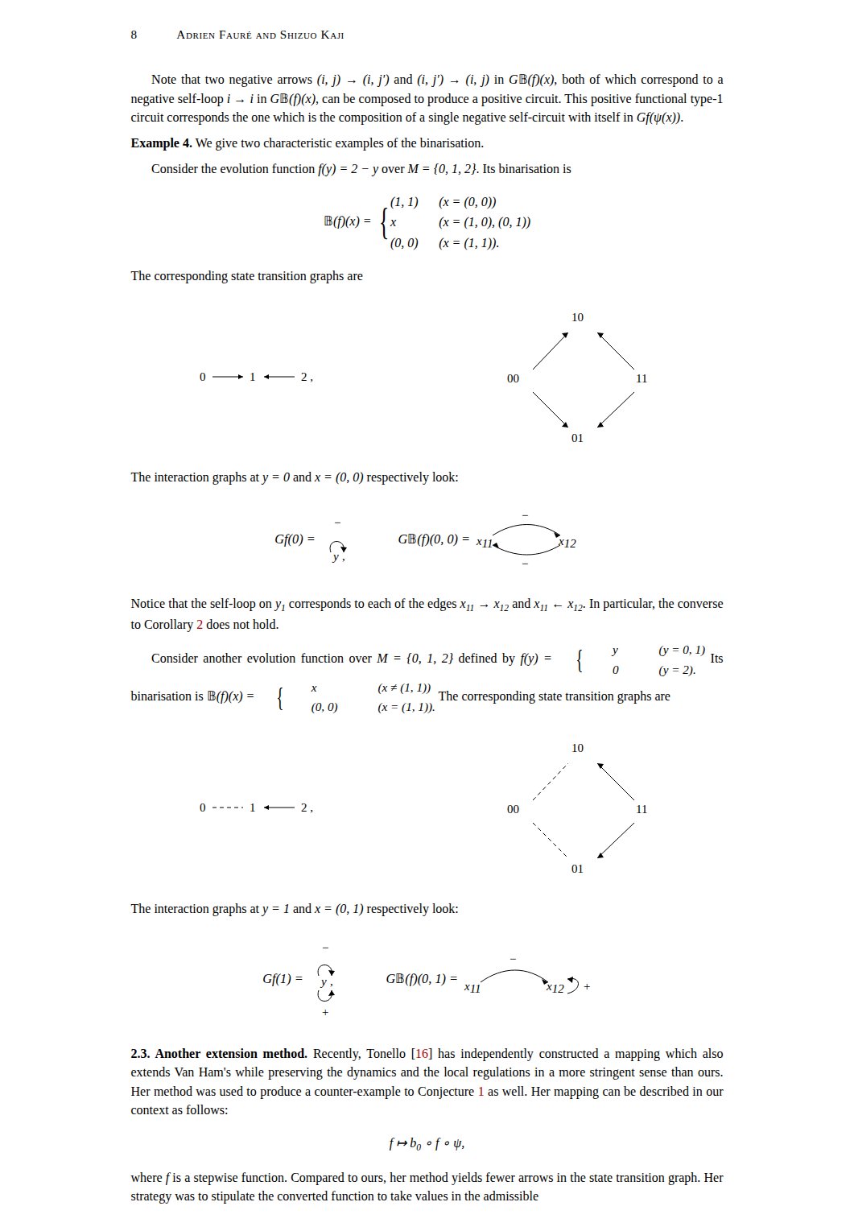8 Adrien Fauré and Shizuo Kaji
Note that two negative arrows (i, j) → (i, j′) and (i, j′) → (i, j) in G𝔹(f)(x), both of which correspond to a negative self-loop i → i in G𝔹(f)(x), can be composed to produce a positive circuit. This positive functional type-1 circuit corresponds the one which is the composition of a single negative self-circuit with itself in Gf(ψ(x)).
Example 4. We give two characteristic examples of the binarisation.
Consider the evolution function f(y) = 2 − y over M = {0, 1, 2}. Its binarisation is
𝔹(f)(x) = { (1, 1)(x = (0, 0)) x(x = (1, 0), (0, 1)) (0, 0)(x = (1, 1)).
The corresponding state transition graphs are
0 1 2 , 10 00 11 01
The interaction graphs at y = 0 and x = (0, 0) respectively look:
Gf(0) = − y ,
G𝔹(f)(0, 0) = − − x11 x12
Notice that the self-loop on y1 corresponds to each of the edges x11 → x12 and x11 ← x12. In particular, the converse to Corollary 2 does not hold.
Consider another evolution function over M = {0, 1, 2} defined by f(y) = { y(y = 0, 1) 0(y = 2). Its binarisation is 𝔹(f)(x) = { x(x ≠ (1, 1)) (0, 0)(x = (1, 1)). The corresponding state transition graphs are
0 1 2 , 10 00 11 01
The interaction graphs at y = 1 and x = (0, 1) respectively look:
Gf(1) = − y , +
G𝔹(f)(0, 1) = − x11 x12 +
2.3. Another extension method. Recently, Tonello [16] has independently constructed a mapping which also extends Van Ham's while preserving the dynamics and the local regulations in a more stringent sense than ours. Her method was used to produce a counter-example to Conjecture 1 as well. Her mapping can be described in our context as follows:
f ↦ b0 ∘ f ∘ ψ,
where f is a stepwise function. Compared to ours, her method yields fewer arrows in the state transition graph. Her strategy was to stipulate the converted function to take values in the admissible